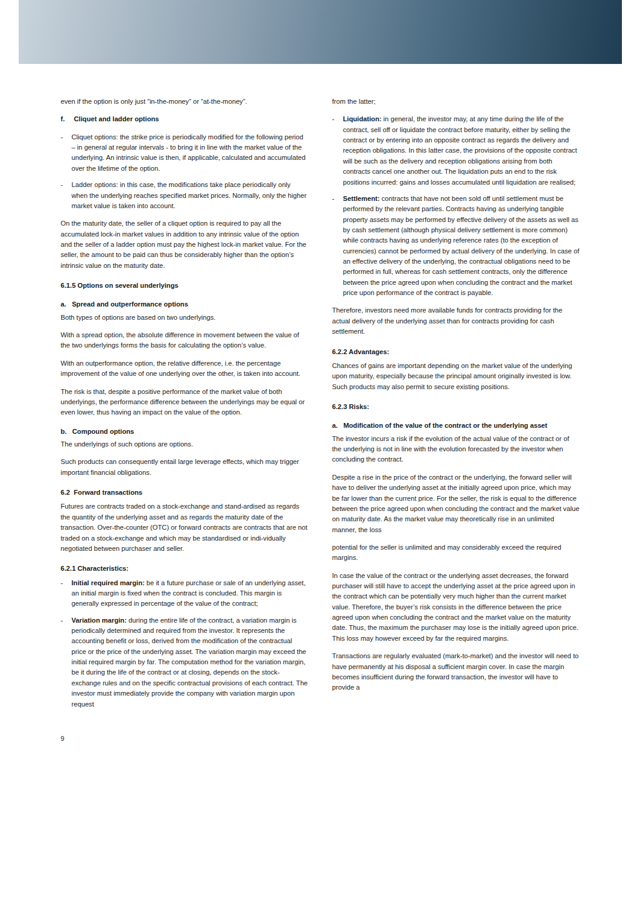even if the option is only just “in-the-money” or “at-the-money”.
f. Cliquet and ladder options
Cliquet options: the strike price is periodically modified for the following period – in general at regular intervals - to bring it in line with the market value of the underlying. An intrinsic value is then, if applicable, calculated and accumulated over the lifetime of the option.
Ladder options: in this case, the modifications take place periodically only when the underlying reaches specified market prices. Normally, only the higher market value is taken into account.
On the maturity date, the seller of a cliquet option is required to pay all the accumulated lock-in market values in addition to any intrinsic value of the option and the seller of a ladder option must pay the highest lock-in market value. For the seller, the amount to be paid can thus be considerably higher than the option’s intrinsic value on the maturity date.
6.1.5 Options on several underlyings
a. Spread and outperformance options
Both types of options are based on two underlyings.
With a spread option, the absolute difference in movement between the value of the two underlyings forms the basis for calculating the option’s value.
With an outperformance option, the relative difference, i.e. the percentage improvement of the value of one underlying over the other, is taken into account.
The risk is that, despite a positive performance of the market value of both underlyings, the performance difference between the underlyings may be equal or even lower, thus having an impact on the value of the option.
b. Compound options
The underlyings of such options are options.
Such products can consequently entail large leverage effects, which may trigger important financial obligations.
6.2 Forward transactions
Futures are contracts traded on a stock-exchange and stand-ardised as regards the quantity of the underlying asset and as regards the maturity date of the transaction. Over-the-counter (OTC) or forward contracts are contracts that are not traded on a stock-exchange and which may be standardised or indi-vidually negotiated between purchaser and seller.
6.2.1 Characteristics:
Initial required margin: be it a future purchase or sale of an underlying asset, an initial margin is fixed when the contract is concluded. This margin is generally expressed in percentage of the value of the contract;
Variation margin: during the entire life of the contract, a variation margin is periodically determined and required from the investor. It represents the accounting benefit or loss, derived from the modification of the contractual price or the price of the underlying asset. The variation margin may exceed the initial required margin by far. The computation method for the variation margin, be it during the life of the contract or at closing, depends on the stock-exchange rules and on the specific contractual provisions of each contract. The investor must immediately provide the company with variation margin upon request
from the latter;
Liquidation: in general, the investor may, at any time during the life of the contract, sell off or liquidate the contract before maturity, either by selling the contract or by entering into an opposite contract as regards the delivery and reception obligations. In this latter case, the provisions of the opposite contract will be such as the delivery and reception obligations arising from both contracts cancel one another out. The liquidation puts an end to the risk positions incurred: gains and losses accumulated until liquidation are realised;
Settlement: contracts that have not been sold off until settlement must be performed by the relevant parties. Contracts having as underlying tangible property assets may be performed by effective delivery of the assets as well as by cash settlement (although physical delivery settlement is more common) while contracts having as underlying reference rates (to the exception of currencies) cannot be performed by actual delivery of the underlying. In case of an effective delivery of the underlying, the contractual obligations need to be performed in full, whereas for cash settlement contracts, only the difference between the price agreed upon when concluding the contract and the market price upon performance of the contract is payable.
Therefore, investors need more available funds for contracts providing for the actual delivery of the underlying asset than for contracts providing for cash settlement.
6.2.2 Advantages:
Chances of gains are important depending on the market value of the underlying upon maturity, especially because the principal amount originally invested is low. Such products may also permit to secure existing positions.
6.2.3 Risks:
a. Modification of the value of the contract or the underlying asset
The investor incurs a risk if the evolution of the actual value of the contract or of the underlying is not in line with the evolution forecasted by the investor when concluding the contract.
Despite a rise in the price of the contract or the underlying, the forward seller will have to deliver the underlying asset at the initially agreed upon price, which may be far lower than the current price. For the seller, the risk is equal to the difference between the price agreed upon when concluding the contract and the market value on maturity date. As the market value may theoretically rise in an unlimited manner, the loss
potential for the seller is unlimited and may considerably exceed the required margins.
In case the value of the contract or the underlying asset decreases, the forward purchaser will still have to accept the underlying asset at the price agreed upon in the contract which can be potentially very much higher than the current market value. Therefore, the buyer’s risk consists in the difference between the price agreed upon when concluding the contract and the market value on the maturity date. Thus, the maximum the purchaser may lose is the initially agreed upon price. This loss may however exceed by far the required margins.
Transactions are regularly evaluated (mark-to-market) and the investor will need to have permanently at his disposal a sufficient margin cover. In case the margin becomes insufficient during the forward transaction, the investor will have to provide a
9